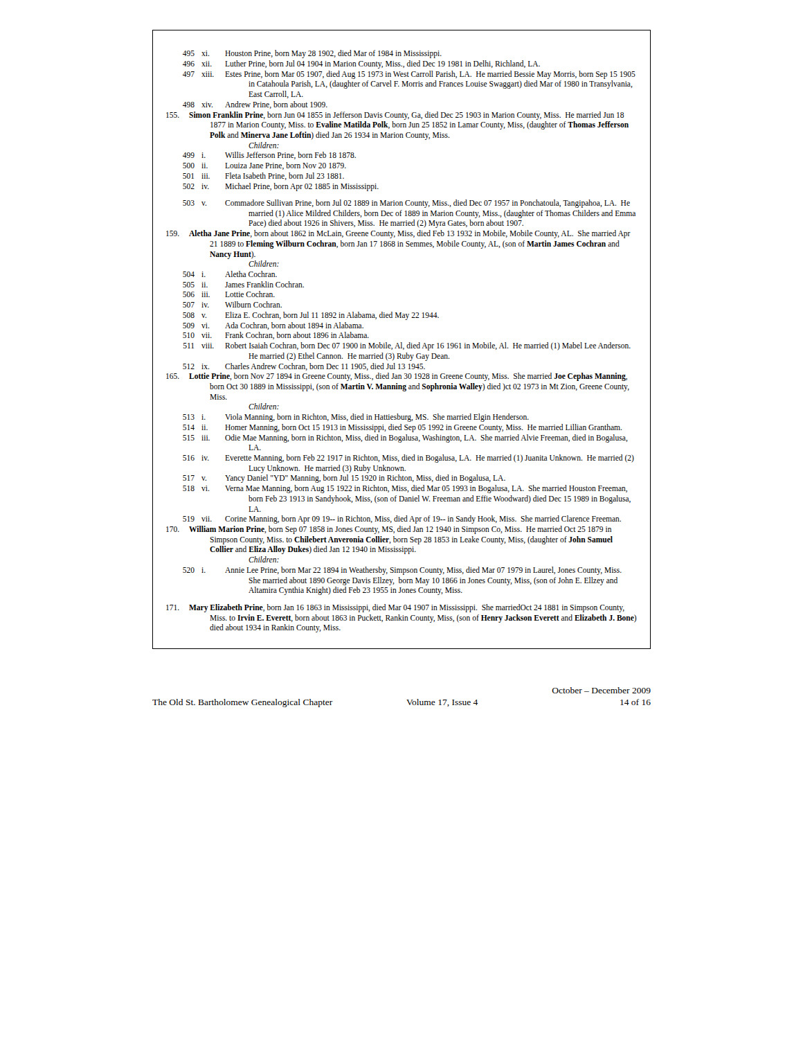495
xi.
Houston Prine, born May 28 1902, died Mar of 1984 in Mississippi.
496
xii.
Luther Prine, born Jul 04 1904 in Marion County, Miss., died Dec 19 1981 in Delhi, Richland, LA.
497
xiii.
Estes Prine, born Mar 05 1907, died Aug 15 1973 in West Carroll Parish, LA. He married Bessie May Morris, born Sep 15 1905 in Catahoula Parish, LA, (daughter of Carvel F. Morris and Frances Louise Swaggart) died Mar of 1980 in Transylvania, East Carroll, LA.
498
xiv.
Andrew Prine, born about 1909.
155.
Simon Franklin Prine, born Jun 04 1855 in Jefferson Davis County, Ga, died Dec 25 1903 in Marion County, Miss. He married Jun 18 1877 in Marion County, Miss. to Evaline Matilda Polk, born Jun 25 1852 in Lamar County, Miss, (daughter of Thomas Jefferson Polk and Minerva Jane Loftin) died Jan 26 1934 in Marion County, Miss.
Children:
499
i.
Willis Jefferson Prine, born Feb 18 1878.
500
ii.
Louiza Jane Prine, born Nov 20 1879.
501
iii.
Fleta Isabeth Prine, born Jul 23 1881.
502
iv.
Michael Prine, born Apr 02 1885 in Mississippi.
503
v.
Commadore Sullivan Prine, born Jul 02 1889 in Marion County, Miss., died Dec 07 1957 in Ponchatoula, Tangipahoa, LA. He married (1) Alice Mildred Childers, born Dec of 1889 in Marion County, Miss., (daughter of Thomas Childers and Emma Pace) died about 1926 in Shivers, Miss. He married (2) Myra Gates, born about 1907.
159.
Aletha Jane Prine, born about 1862 in McLain, Greene County, Miss, died Feb 13 1932 in Mobile, Mobile County, AL. She married Apr 21 1889 to Fleming Wilburn Cochran, born Jan 17 1868 in Semmes, Mobile County, AL, (son of Martin James Cochran and Nancy Hunt).
Children:
504
i.
Aletha Cochran.
505
ii.
James Franklin Cochran.
506
iii.
Lottie Cochran.
507
iv.
Wilburn Cochran.
508
v.
Eliza E. Cochran, born Jul 11 1892 in Alabama, died May 22 1944.
509
vi.
Ada Cochran, born about 1894 in Alabama.
510
vii.
Frank Cochran, born about 1896 in Alabama.
511
viii.
Robert Isaiah Cochran, born Dec 07 1900 in Mobile, Al, died Apr 16 1961 in Mobile, Al. He married (1) Mabel Lee Anderson. He married (2) Ethel Cannon. He married (3) Ruby Gay Dean.
512
ix.
Charles Andrew Cochran, born Dec 11 1905, died Jul 13 1945.
165.
Lottie Prine, born Nov 27 1894 in Greene County, Miss., died Jan 30 1928 in Greene County, Miss. She married Joe Cephas Manning, born Oct 30 1889 in Mississippi, (son of Martin V. Manning and Sophronia Walley) died )ct 02 1973 in Mt Zion, Greene County, Miss.
Children:
513
i.
Viola Manning, born in Richton, Miss, died in Hattiesburg, MS. She married Elgin Henderson.
514
ii.
Homer Manning, born Oct 15 1913 in Mississippi, died Sep 05 1992 in Greene County, Miss. He married Lillian Grantham.
515
iii.
Odie Mae Manning, born in Richton, Miss, died in Bogalusa, Washington, LA. She married Alvie Freeman, died in Bogalusa, LA.
516
iv.
Everette Manning, born Feb 22 1917 in Richton, Miss, died in Bogalusa, LA. He married (1) Juanita Unknown. He married (2) Lucy Unknown. He married (3) Ruby Unknown.
517
v.
Yancy Daniel "YD" Manning, born Jul 15 1920 in Richton, Miss, died in Bogalusa, LA.
518
vi.
Verna Mae Manning, born Aug 15 1922 in Richton, Miss, died Mar 05 1993 in Bogalusa, LA. She married Houston Freeman, born Feb 23 1913 in Sandyhook, Miss, (son of Daniel W. Freeman and Effie Woodward) died Dec 15 1989 in Bogalusa, LA.
519
vii.
Corine Manning, born Apr 09 19-- in Richton, Miss, died Apr of 19-- in Sandy Hook, Miss. She married Clarence Freeman.
170.
William Marion Prine, born Sep 07 1858 in Jones County, MS, died Jan 12 1940 in Simpson Co, Miss. He married Oct 25 1879 in Simpson County, Miss. to Chilebert Anveronia Collier, born Sep 28 1853 in Leake County, Miss, (daughter of John Samuel Collier and Eliza Alloy Dukes) died Jan 12 1940 in Mississippi.
Children:
520
i.
Annie Lee Prine, born Mar 22 1894 in Weathersby, Simpson County, Miss, died Mar 07 1979 in Laurel, Jones County, Miss. She married about 1890 George Davis Ellzey, born May 10 1866 in Jones County, Miss, (son of John E. Ellzey and Altamira Cynthia Knight) died Feb 23 1955 in Jones County, Miss.
171.
Mary Elizabeth Prine, born Jan 16 1863 in Mississippi, died Mar 04 1907 in Mississippi. She marriedOct 24 1881 in Simpson County, Miss. to Irvin E. Everett, born about 1863 in Puckett, Rankin County, Miss, (son of Henry Jackson Everett and Elizabeth J. Bone) died about 1934 in Rankin County, Miss.
The Old St. Bartholomew Genealogical Chapter
Volume 17, Issue 4
October – December 2009 14 of 16